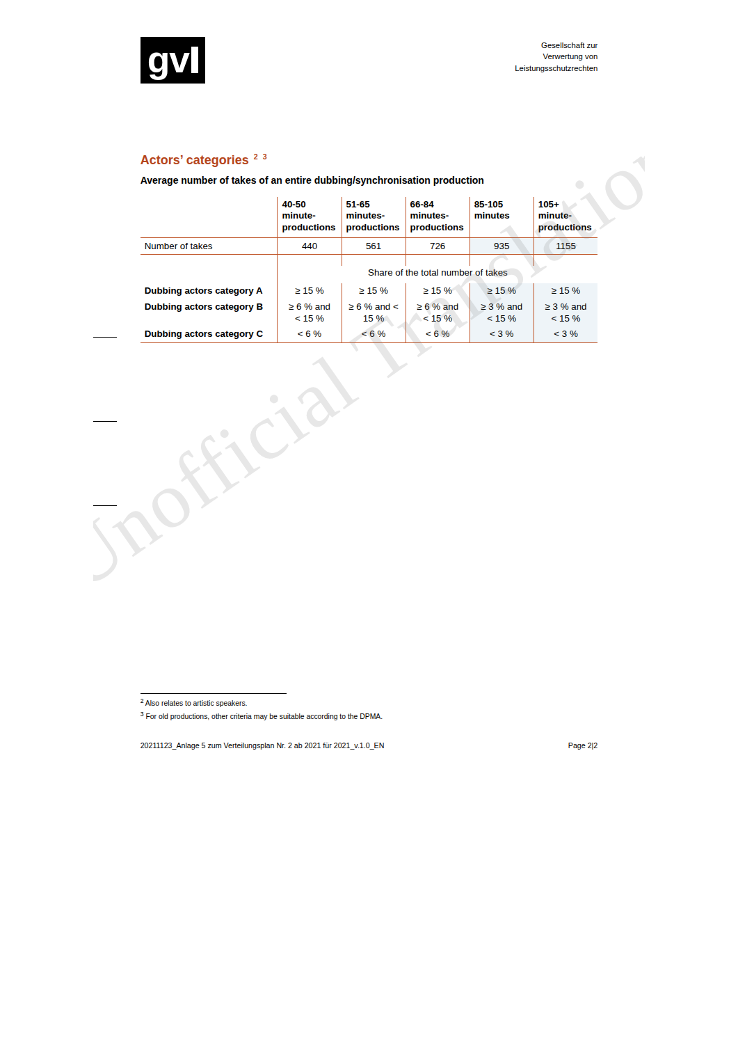gv
Gesellschaft zur
Verwertung von
Leistungsschutzrechten
Actors’ categories 2 3
Average number of takes of an entire dubbing/synchronisation production
| | 40-50 minute-productions | 51-65 minutes-productions | 66-84 minutes-productions | 85-105 minutes | 105+ minute-productions |
| --- | --- | --- | --- | --- | --- |
| Number of takes | 440 | 561 | 726 | 935 | 1155 |
| | Share of the total number of takes |
| Dubbing actors category A | ≥ 15 % | ≥ 15 % | ≥ 15 % | ≥ 15 % | ≥ 15 % |
| Dubbing actors category B | ≥ 6 % and < 15 % | ≥ 6 % and < 15 % | ≥ 6 % and < 15 % | ≥ 3 % and < 15 % | ≥ 3 % and < 15 % |
| Dubbing actors category C | < 6 % | < 6 % | < 6 % | < 3 % | < 3 % |
Unofficial Translation
2 Also relates to artistic speakers.
3 For old productions, other criteria may be suitable according to the DPMA.
20211123_Anlage 5 zum Verteilungsplan Nr. 2 ab 2021 für 2021_v.1.0_EN
Page 2|2